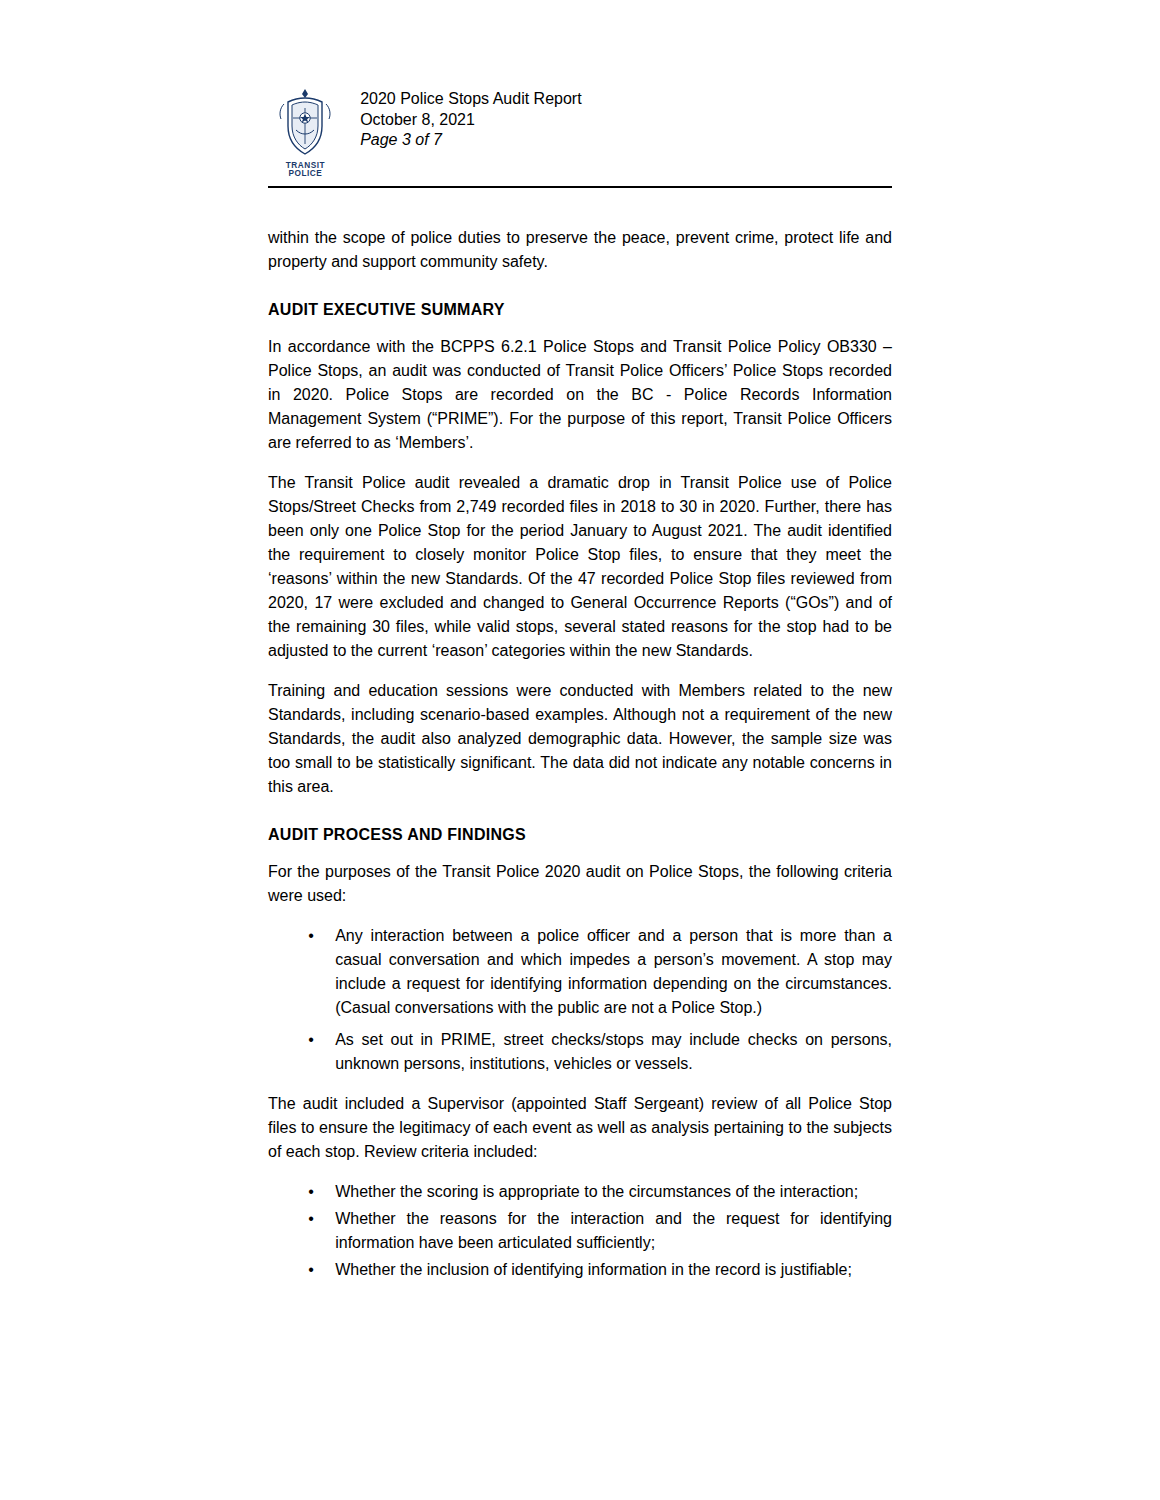TRANSIT POLICE
2020 Police Stops Audit Report
October 8, 2021
Page 3 of 7
within the scope of police duties to preserve the peace, prevent crime, protect life and property and support community safety.
AUDIT EXECUTIVE SUMMARY
In accordance with the BCPPS 6.2.1 Police Stops and Transit Police Policy OB330 – Police Stops, an audit was conducted of Transit Police Officers’ Police Stops recorded in 2020. Police Stops are recorded on the BC - Police Records Information Management System (“PRIME”). For the purpose of this report, Transit Police Officers are referred to as ‘Members’.
The Transit Police audit revealed a dramatic drop in Transit Police use of Police Stops/Street Checks from 2,749 recorded files in 2018 to 30 in 2020. Further, there has been only one Police Stop for the period January to August 2021. The audit identified the requirement to closely monitor Police Stop files, to ensure that they meet the ‘reasons’ within the new Standards. Of the 47 recorded Police Stop files reviewed from 2020, 17 were excluded and changed to General Occurrence Reports (“GOs”) and of the remaining 30 files, while valid stops, several stated reasons for the stop had to be adjusted to the current ‘reason’ categories within the new Standards.
Training and education sessions were conducted with Members related to the new Standards, including scenario-based examples. Although not a requirement of the new Standards, the audit also analyzed demographic data. However, the sample size was too small to be statistically significant. The data did not indicate any notable concerns in this area.
AUDIT PROCESS AND FINDINGS
For the purposes of the Transit Police 2020 audit on Police Stops, the following criteria were used:
Any interaction between a police officer and a person that is more than a casual conversation and which impedes a person’s movement. A stop may include a request for identifying information depending on the circumstances. (Casual conversations with the public are not a Police Stop.)
As set out in PRIME, street checks/stops may include checks on persons, unknown persons, institutions, vehicles or vessels.
The audit included a Supervisor (appointed Staff Sergeant) review of all Police Stop files to ensure the legitimacy of each event as well as analysis pertaining to the subjects of each stop. Review criteria included:
Whether the scoring is appropriate to the circumstances of the interaction;
Whether the reasons for the interaction and the request for identifying information have been articulated sufficiently;
Whether the inclusion of identifying information in the record is justifiable;